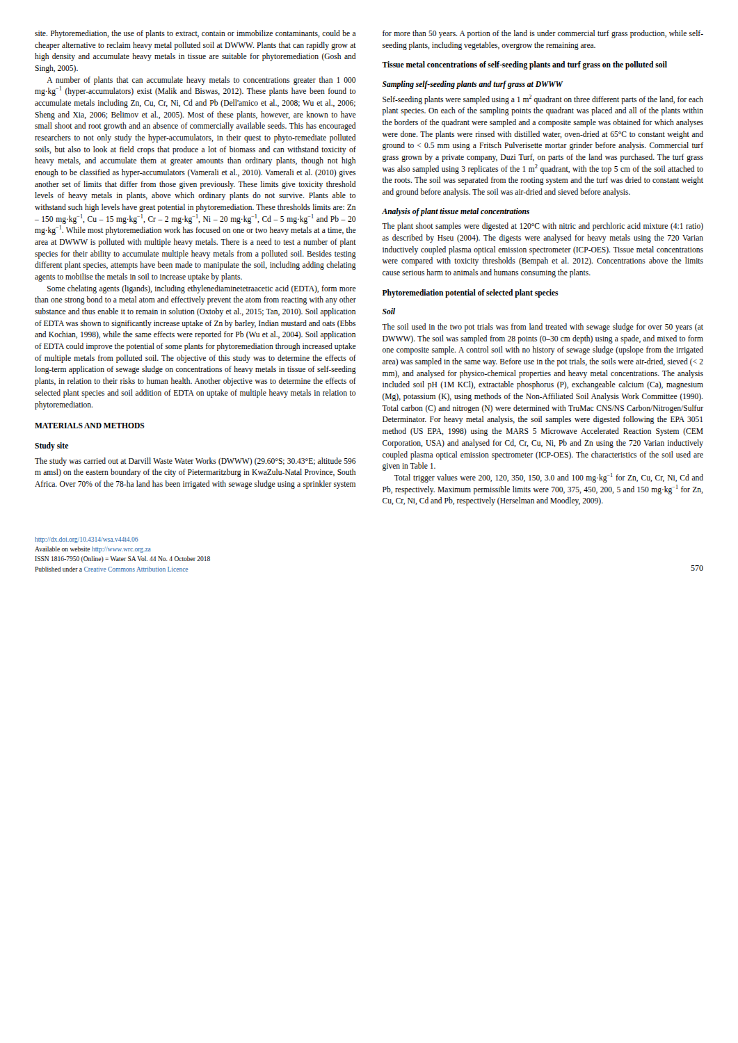site. Phytoremediation, the use of plants to extract, contain or immobilize contaminants, could be a cheaper alternative to reclaim heavy metal polluted soil at DWWW. Plants that can rapidly grow at high density and accumulate heavy metals in tissue are suitable for phytoremediation (Gosh and Singh, 2005).
A number of plants that can accumulate heavy metals to concentrations greater than 1 000 mg·kg−1 (hyper-accumulators) exist (Malik and Biswas, 2012). These plants have been found to accumulate metals including Zn, Cu, Cr, Ni, Cd and Pb (Dell'amico et al., 2008; Wu et al., 2006; Sheng and Xia, 2006; Belimov et al., 2005). Most of these plants, however, are known to have small shoot and root growth and an absence of commercially available seeds. This has encouraged researchers to not only study the hyper-accumulators, in their quest to phyto-remediate polluted soils, but also to look at field crops that produce a lot of biomass and can withstand toxicity of heavy metals, and accumulate them at greater amounts than ordinary plants, though not high enough to be classified as hyper-accumulators (Vamerali et al., 2010). Vamerali et al. (2010) gives another set of limits that differ from those given previously. These limits give toxicity threshold levels of heavy metals in plants, above which ordinary plants do not survive. Plants able to withstand such high levels have great potential in phytoremediation. These thresholds limits are: Zn – 150 mg·kg−1, Cu – 15 mg·kg−1, Cr – 2 mg·kg−1, Ni – 20 mg·kg−1, Cd – 5 mg·kg−1 and Pb – 20 mg·kg−1. While most phytoremediation work has focused on one or two heavy metals at a time, the area at DWWW is polluted with multiple heavy metals. There is a need to test a number of plant species for their ability to accumulate multiple heavy metals from a polluted soil. Besides testing different plant species, attempts have been made to manipulate the soil, including adding chelating agents to mobilise the metals in soil to increase uptake by plants.
Some chelating agents (ligands), including ethylenediaminetetraacetic acid (EDTA), form more than one strong bond to a metal atom and effectively prevent the atom from reacting with any other substance and thus enable it to remain in solution (Oxtoby et al., 2015; Tan, 2010). Soil application of EDTA was shown to significantly increase uptake of Zn by barley, Indian mustard and oats (Ebbs and Kochian, 1998), while the same effects were reported for Pb (Wu et al., 2004). Soil application of EDTA could improve the potential of some plants for phytoremediation through increased uptake of multiple metals from polluted soil. The objective of this study was to determine the effects of long-term application of sewage sludge on concentrations of heavy metals in tissue of self-seeding plants, in relation to their risks to human health. Another objective was to determine the effects of selected plant species and soil addition of EDTA on uptake of multiple heavy metals in relation to phytoremediation.
MATERIALS AND METHODS
Study site
The study was carried out at Darvill Waste Water Works (DWWW) (29.60°S; 30.43°E; altitude 596 m amsl) on the eastern boundary of the city of Pietermaritzburg in KwaZulu-Natal Province, South Africa. Over 70% of the 78-ha land has been irrigated with sewage sludge using a sprinkler system for more than 50 years. A portion of the land is under commercial turf grass production, while self-seeding plants, including vegetables, overgrow the remaining area.
Tissue metal concentrations of self-seeding plants and turf grass on the polluted soil
Sampling self-seeding plants and turf grass at DWWW
Self-seeding plants were sampled using a 1 m2 quadrant on three different parts of the land, for each plant species. On each of the sampling points the quadrant was placed and all of the plants within the borders of the quadrant were sampled and a composite sample was obtained for which analyses were done. The plants were rinsed with distilled water, oven-dried at 65°C to constant weight and ground to < 0.5 mm using a Fritsch Pulverisette mortar grinder before analysis. Commercial turf grass grown by a private company, Duzi Turf, on parts of the land was purchased. The turf grass was also sampled using 3 replicates of the 1 m2 quadrant, with the top 5 cm of the soil attached to the roots. The soil was separated from the rooting system and the turf was dried to constant weight and ground before analysis. The soil was air-dried and sieved before analysis.
Analysis of plant tissue metal concentrations
The plant shoot samples were digested at 120°C with nitric and perchloric acid mixture (4:1 ratio) as described by Hseu (2004). The digests were analysed for heavy metals using the 720 Varian inductively coupled plasma optical emission spectrometer (ICP-OES). Tissue metal concentrations were compared with toxicity thresholds (Bempah et al. 2012). Concentrations above the limits cause serious harm to animals and humans consuming the plants.
Phytoremediation potential of selected plant species
Soil
The soil used in the two pot trials was from land treated with sewage sludge for over 50 years (at DWWW). The soil was sampled from 28 points (0–30 cm depth) using a spade, and mixed to form one composite sample. A control soil with no history of sewage sludge (upslope from the irrigated area) was sampled in the same way. Before use in the pot trials, the soils were air-dried, sieved (< 2 mm), and analysed for physico-chemical properties and heavy metal concentrations. The analysis included soil pH (1M KCl), extractable phosphorus (P), exchangeable calcium (Ca), magnesium (Mg), potassium (K), using methods of the Non-Affiliated Soil Analysis Work Committee (1990). Total carbon (C) and nitrogen (N) were determined with TruMac CNS/NS Carbon/Nitrogen/Sulfur Determinator. For heavy metal analysis, the soil samples were digested following the EPA 3051 method (US EPA, 1998) using the MARS 5 Microwave Accelerated Reaction System (CEM Corporation, USA) and analysed for Cd, Cr, Cu, Ni, Pb and Zn using the 720 Varian inductively coupled plasma optical emission spectrometer (ICP-OES). The characteristics of the soil used are given in Table 1.
Total trigger values were 200, 120, 350, 150, 3.0 and 100 mg·kg−1 for Zn, Cu, Cr, Ni, Cd and Pb, respectively. Maximum permissible limits were 700, 375, 450, 200, 5 and 150 mg·kg−1 for Zn, Cu, Cr, Ni, Cd and Pb, respectively (Herselman and Moodley, 2009).
http://dx.doi.org/10.4314/wsa.v44i4.06
Available on website http://www.wrc.org.za
ISSN 1816-7950 (Online) = Water SA Vol. 44 No. 4 October 2018
Published under a Creative Commons Attribution Licence
570